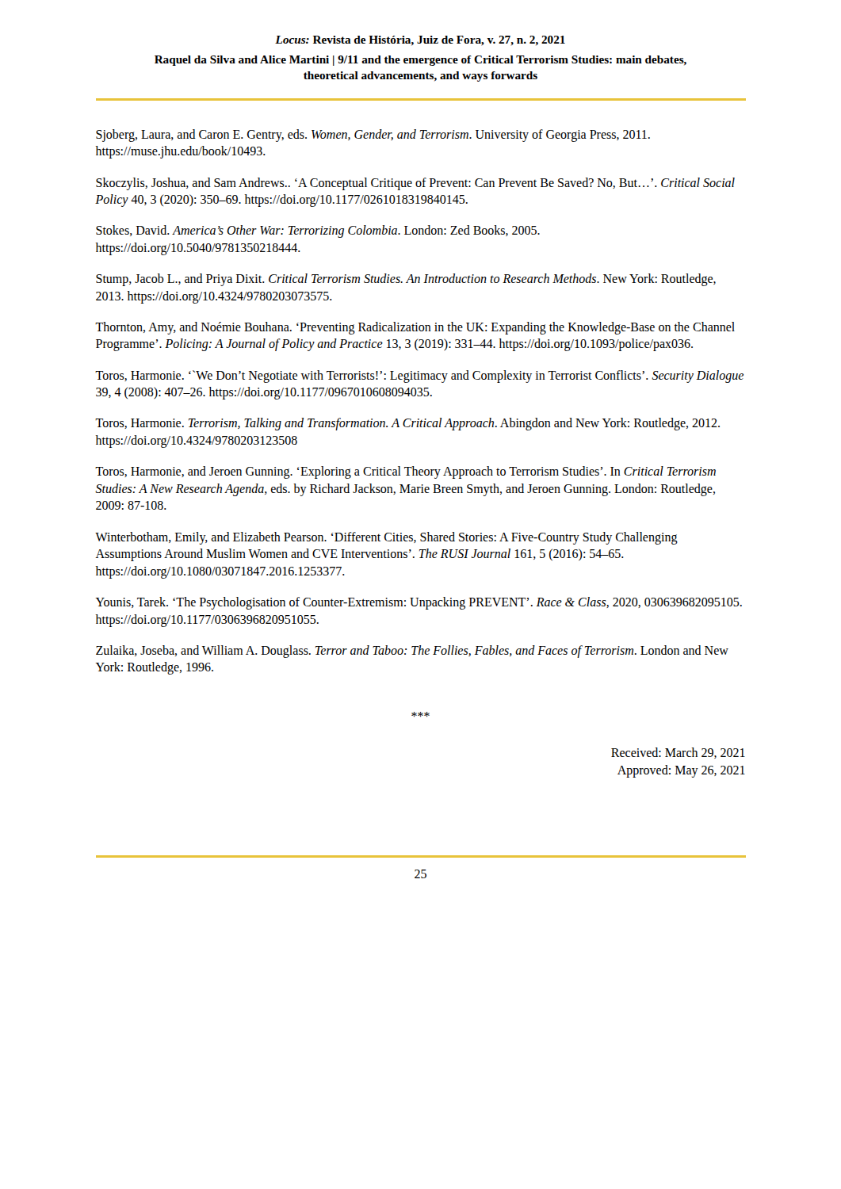Locus: Revista de História, Juiz de Fora, v. 27, n. 2, 2021
Raquel da Silva and Alice Martini | 9/11 and the emergence of Critical Terrorism Studies: main debates,
theoretical advancements, and ways forwards
Sjoberg, Laura, and Caron E. Gentry, eds. Women, Gender, and Terrorism. University of Georgia Press, 2011. https://muse.jhu.edu/book/10493.
Skoczylis, Joshua, and Sam Andrews.. ‘A Conceptual Critique of Prevent: Can Prevent Be Saved? No, But…’. Critical Social Policy 40, 3 (2020): 350–69. https://doi.org/10.1177/0261018319840145.
Stokes, David. America’s Other War: Terrorizing Colombia. London: Zed Books, 2005. https://doi.org/10.5040/9781350218444.
Stump, Jacob L., and Priya Dixit. Critical Terrorism Studies. An Introduction to Research Methods. New York: Routledge, 2013. https://doi.org/10.4324/9780203073575.
Thornton, Amy, and Noémie Bouhana. ‘Preventing Radicalization in the UK: Expanding the Knowledge-Base on the Channel Programme’. Policing: A Journal of Policy and Practice 13, 3 (2019): 331–44. https://doi.org/10.1093/police/pax036.
Toros, Harmonie. ‘`We Don’t Negotiate with Terrorists!’: Legitimacy and Complexity in Terrorist Conflicts’. Security Dialogue 39, 4 (2008): 407–26. https://doi.org/10.1177/0967010608094035.
Toros, Harmonie. Terrorism, Talking and Transformation. A Critical Approach. Abingdon and New York: Routledge, 2012. https://doi.org/10.4324/9780203123508
Toros, Harmonie, and Jeroen Gunning. ‘Exploring a Critical Theory Approach to Terrorism Studies’. In Critical Terrorism Studies: A New Research Agenda, eds. by Richard Jackson, Marie Breen Smyth, and Jeroen Gunning. London: Routledge, 2009: 87-108.
Winterbotham, Emily, and Elizabeth Pearson. ‘Different Cities, Shared Stories: A Five-Country Study Challenging Assumptions Around Muslim Women and CVE Interventions’. The RUSI Journal 161, 5 (2016): 54–65. https://doi.org/10.1080/03071847.2016.1253377.
Younis, Tarek. ‘The Psychologisation of Counter-Extremism: Unpacking PREVENT’. Race & Class, 2020, 030639682095105. https://doi.org/10.1177/0306396820951055.
Zulaika, Joseba, and William A. Douglass. Terror and Taboo: The Follies, Fables, and Faces of Terrorism. London and New York: Routledge, 1996.
***
Received: March 29, 2021
Approved: May 26, 2021
25